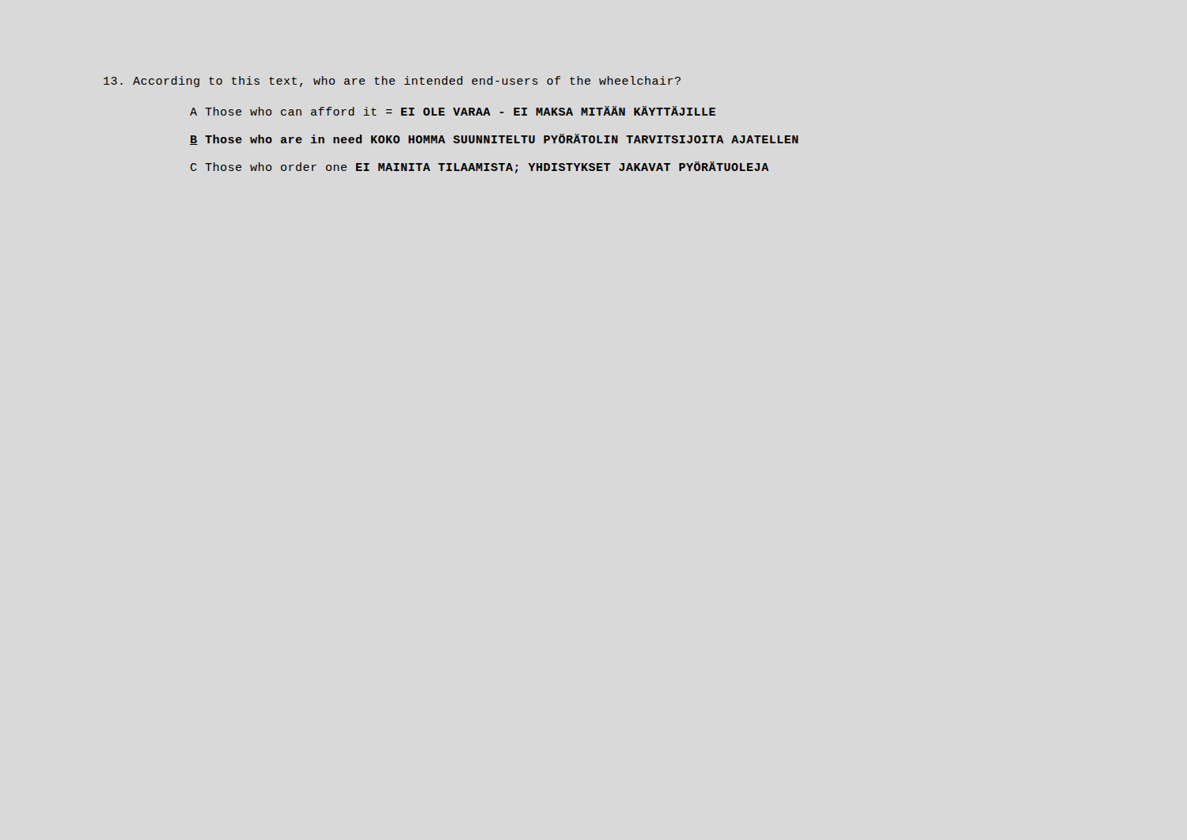13. According to this text, who are the intended end-users of the wheelchair?
A Those who can afford it = EI OLE VARAA - EI MAKSA MITÄÄN KÄYTTÄJILLE
B Those who are in need KOKO HOMMA SUUNNITELTU PYÖRÄTOLIN TARVITSIJOITA AJATELLEN
C Those who order one EI MAINITA TILAAMISTA; YHDISTYKSET JAKAVAT PYÖRÄTUOLEJA